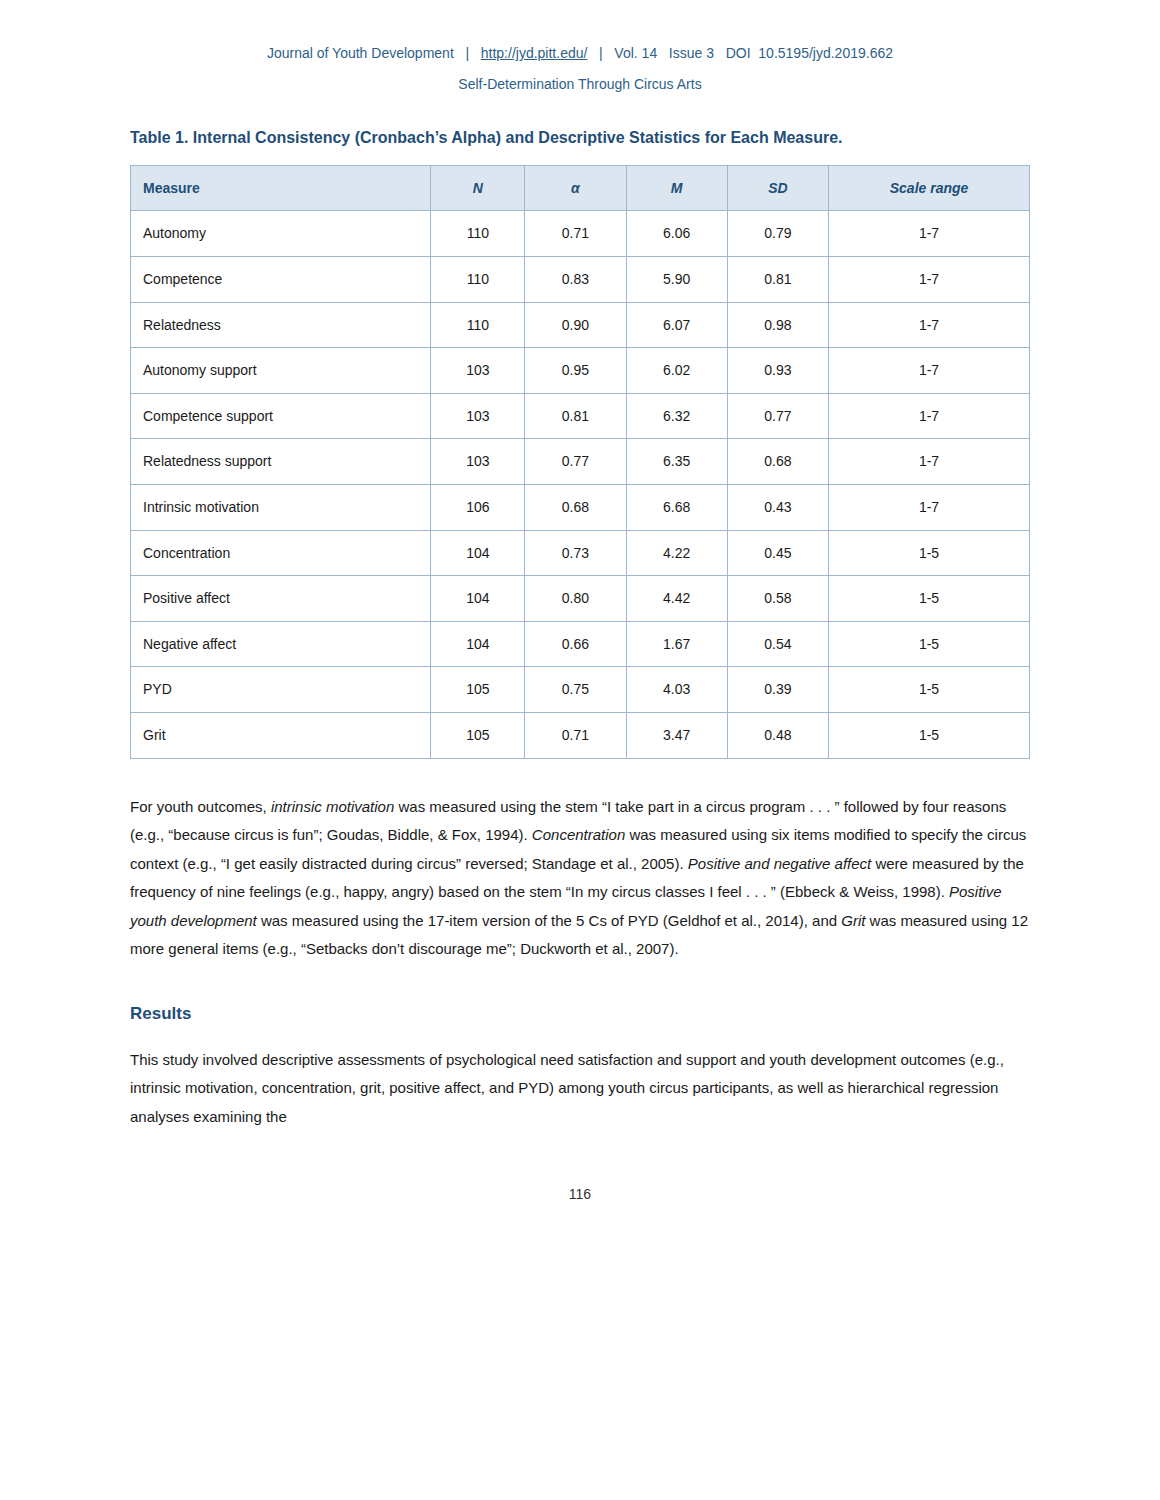Journal of Youth Development | http://jyd.pitt.edu/ | Vol. 14 Issue 3 DOI 10.5195/jyd.2019.662
Self-Determination Through Circus Arts
Table 1. Internal Consistency (Cronbach’s Alpha) and Descriptive Statistics for Each Measure.
| Measure | N | α | M | SD | Scale range |
| --- | --- | --- | --- | --- | --- |
| Autonomy | 110 | 0.71 | 6.06 | 0.79 | 1-7 |
| Competence | 110 | 0.83 | 5.90 | 0.81 | 1-7 |
| Relatedness | 110 | 0.90 | 6.07 | 0.98 | 1-7 |
| Autonomy support | 103 | 0.95 | 6.02 | 0.93 | 1-7 |
| Competence support | 103 | 0.81 | 6.32 | 0.77 | 1-7 |
| Relatedness support | 103 | 0.77 | 6.35 | 0.68 | 1-7 |
| Intrinsic motivation | 106 | 0.68 | 6.68 | 0.43 | 1-7 |
| Concentration | 104 | 0.73 | 4.22 | 0.45 | 1-5 |
| Positive affect | 104 | 0.80 | 4.42 | 0.58 | 1-5 |
| Negative affect | 104 | 0.66 | 1.67 | 0.54 | 1-5 |
| PYD | 105 | 0.75 | 4.03 | 0.39 | 1-5 |
| Grit | 105 | 0.71 | 3.47 | 0.48 | 1-5 |
For youth outcomes, intrinsic motivation was measured using the stem “I take part in a circus program . . . ” followed by four reasons (e.g., “because circus is fun”; Goudas, Biddle, & Fox, 1994). Concentration was measured using six items modified to specify the circus context (e.g., “I get easily distracted during circus” reversed; Standage et al., 2005). Positive and negative affect were measured by the frequency of nine feelings (e.g., happy, angry) based on the stem “In my circus classes I feel . . . ” (Ebbeck & Weiss, 1998). Positive youth development was measured using the 17-item version of the 5 Cs of PYD (Geldhof et al., 2014), and Grit was measured using 12 more general items (e.g., “Setbacks don’t discourage me”; Duckworth et al., 2007).
Results
This study involved descriptive assessments of psychological need satisfaction and support and youth development outcomes (e.g., intrinsic motivation, concentration, grit, positive affect, and PYD) among youth circus participants, as well as hierarchical regression analyses examining the
116